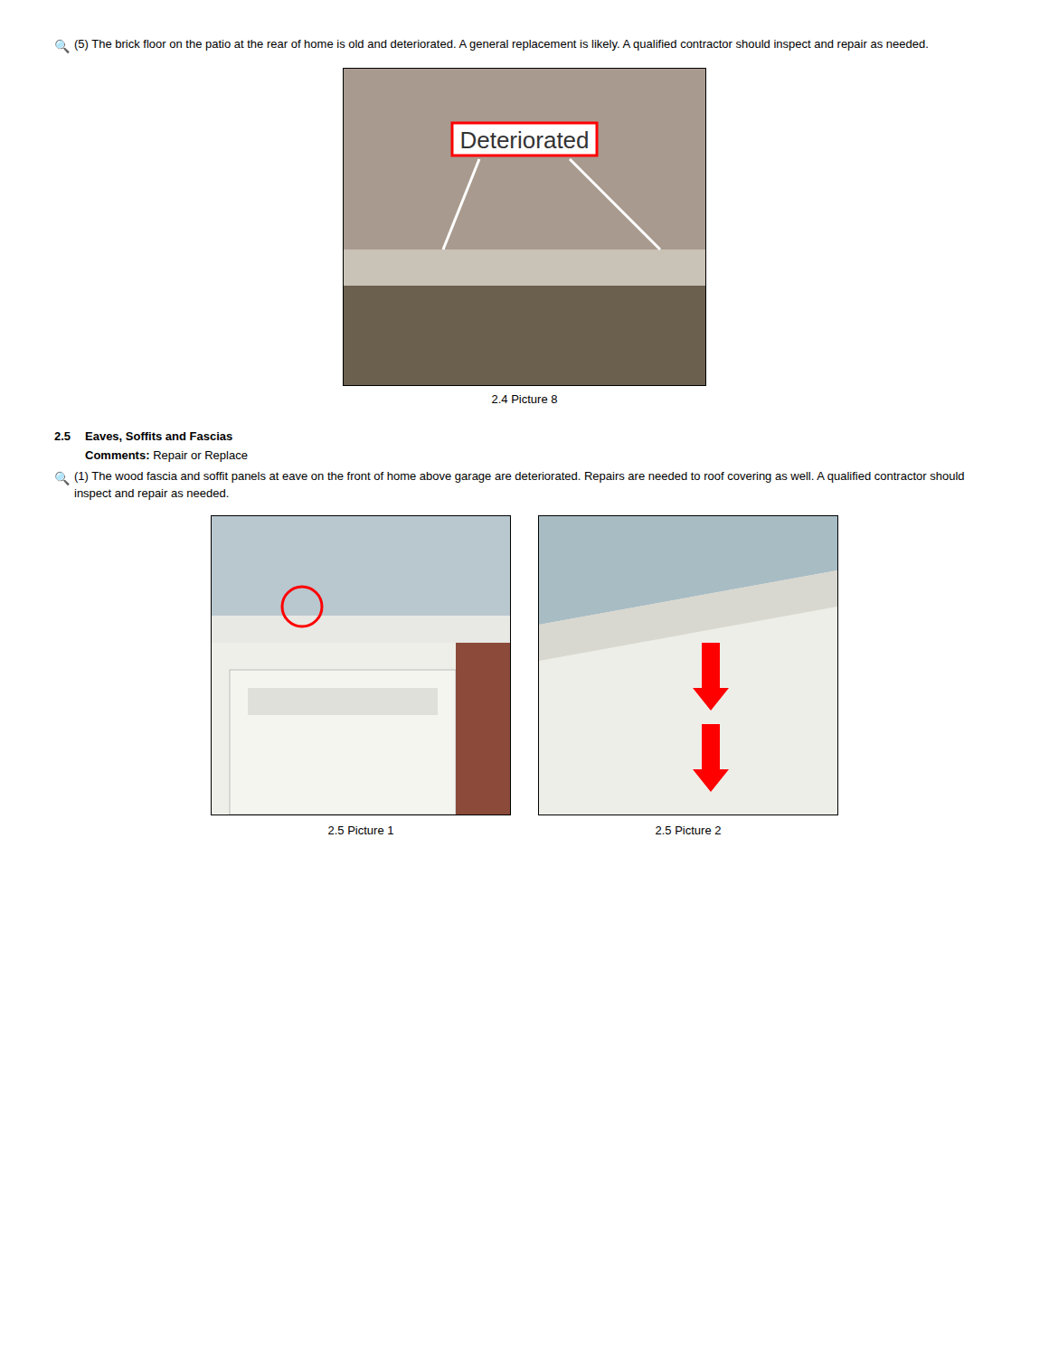🔍
(5) The brick floor on the patio at the rear of home is old and deteriorated. A general replacement is likely. A qualified contractor should inspect and repair as needed.
2.4 Picture 8
2.5
Eaves, Soffits and Fascias
Comments: Repair or Replace
🔍
(1) The wood fascia and soffit panels at eave on the front of home above garage are deteriorated. Repairs are needed to roof covering as well. A qualified contractor should inspect and repair as needed.
2.5 Picture 1
2.5 Picture 2